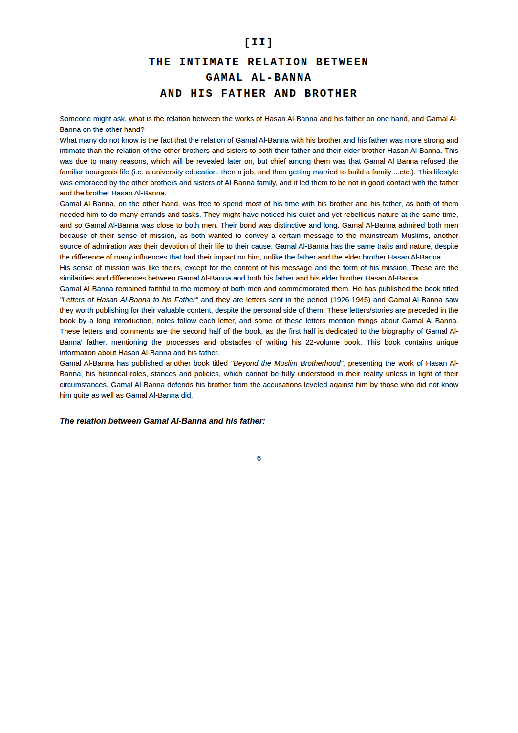[II]
THE INTIMATE RELATION BETWEEN
GAMAL AL-BANNA
AND HIS FATHER AND BROTHER
Someone might ask, what is the relation between the works of Hasan Al-Banna and his father on one hand, and Gamal Al-Banna on the other hand?
What many do not know is the fact that the relation of Gamal Al-Banna with his brother and his father was more strong and intimate than the relation of the other brothers and sisters to both their father and their elder brother Hasan Al Banna. This was due to many reasons, which will be revealed later on, but chief among them was that Gamal Al Banna refused the familiar bourgeois life (i.e. a university education, then a job, and then getting married to build a family ...etc.). This lifestyle was embraced by the other brothers and sisters of Al-Banna family, and it led them to be not in good contact with the father and the brother Hasan Al-Banna.
Gamal Al-Banna, on the other hand, was free to spend most of his time with his brother and his father, as both of them needed him to do many errands and tasks. They might have noticed his quiet and yet rebellious nature at the same time, and so Gamal Al-Banna was close to both men. Their bond was distinctive and long. Gamal Al-Banna admired both men because of their sense of mission, as both wanted to convey a certain message to the mainstream Muslims, another source of admiration was their devotion of their life to their cause. Gamal Al-Banna has the same traits and nature, despite the difference of many influences that had their impact on him, unlike the father and the elder brother Hasan Al-Banna.
His sense of mission was like theirs, except for the content of his message and the form of his mission. These are the similarities and differences between Gamal Al-Banna and both his father and his elder brother Hasan Al-Banna.
Gamal Al-Banna remained faithful to the memory of both men and commemorated them. He has published the book titled "Letters of Hasan Al-Banna to his Father" and they are letters sent in the period (1926-1945) and Gamal Al-Banna saw they worth publishing for their valuable content, despite the personal side of them. These letters/stories are preceded in the book by a long introduction, notes follow each letter, and some of these letters mention things about Gamal Al-Banna. These letters and comments are the second half of the book, as the first half is dedicated to the biography of Gamal Al-Banna' father, mentioning the processes and obstacles of writing his 22-volume book. This book contains unique information about Hasan Al-Banna and his father.
Gamal Al-Banna has published another book titled "Beyond the Muslim Brotherhood", presenting the work of Hasan Al-Banna, his historical roles, stances and policies, which cannot be fully understood in their reality unless in light of their circumstances. Gamal Al-Banna defends his brother from the accusations leveled against him by those who did not know him quite as well as Gamal Al-Banna did.
The relation between Gamal Al-Banna and his father:
6